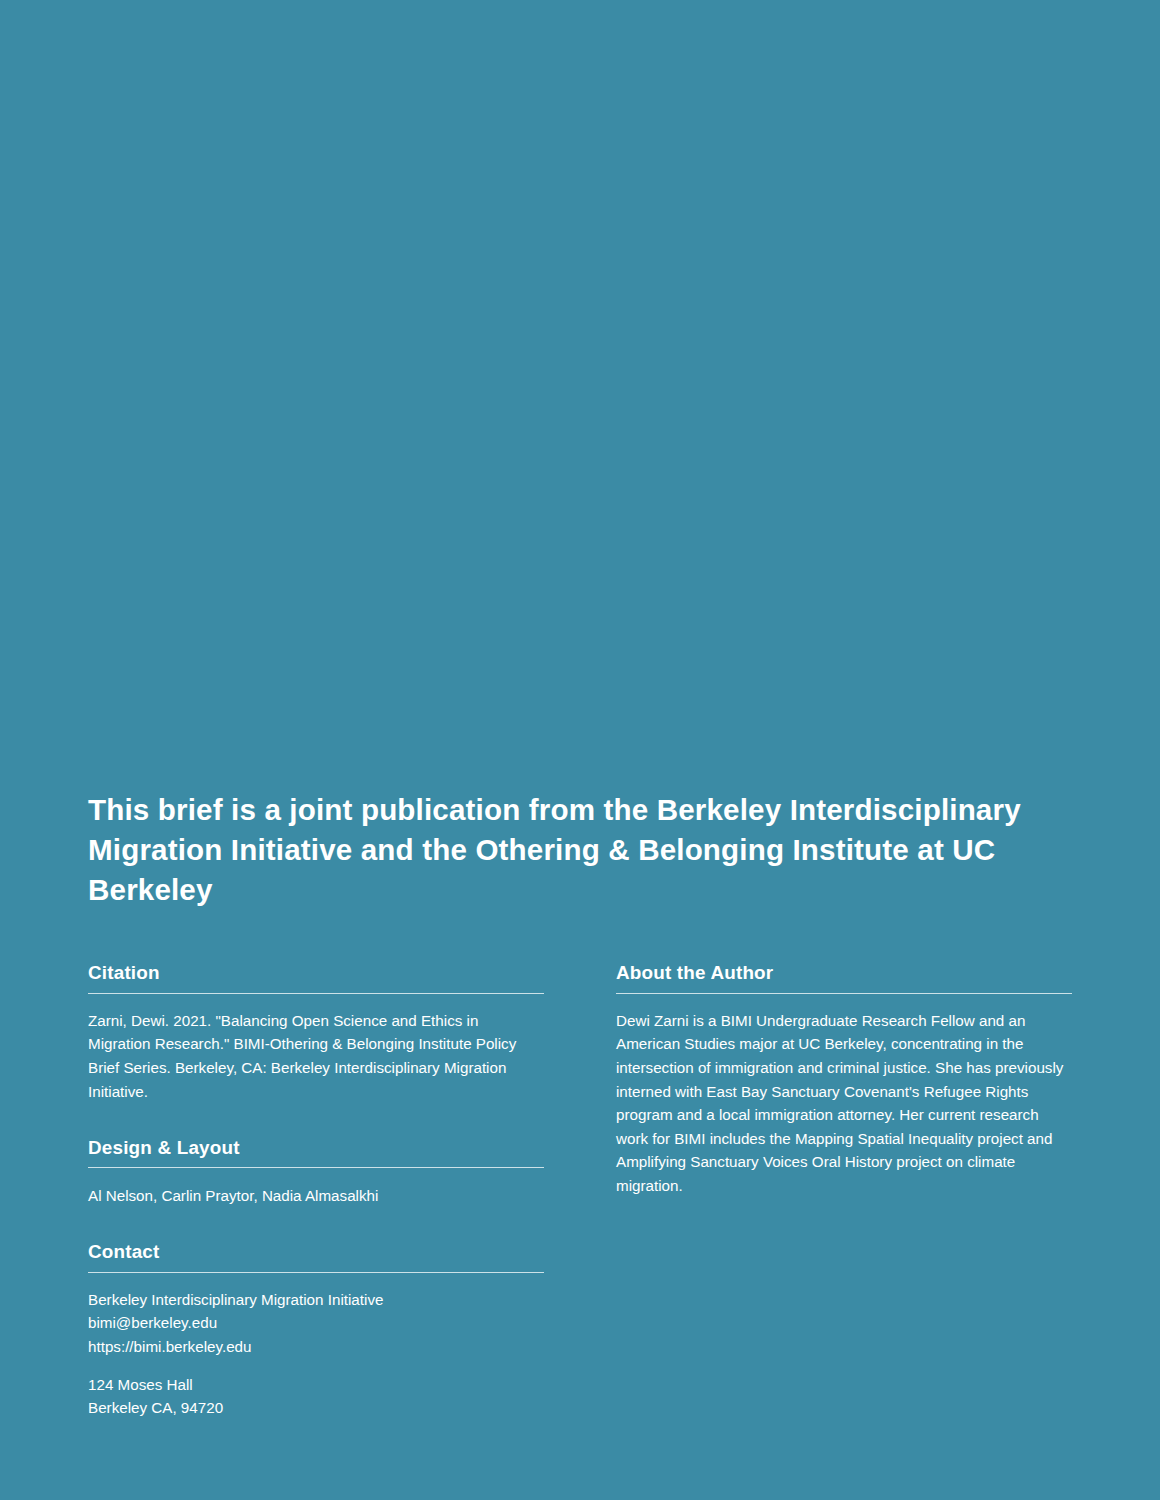This brief is a joint publication from the Berkeley Interdisciplinary Migration Initiative and the Othering & Belonging Institute at UC Berkeley
Citation
Zarni, Dewi. 2021. "Balancing Open Science and Ethics in Migration Research." BIMI-Othering & Belonging Institute Policy Brief Series. Berkeley, CA: Berkeley Interdisciplinary Migration Initiative.
Design & Layout
Al Nelson, Carlin Praytor, Nadia Almasalkhi
Contact
Berkeley Interdisciplinary Migration Initiative
bimi@berkeley.edu
https://bimi.berkeley.edu
124 Moses Hall
Berkeley CA, 94720
About the Author
Dewi Zarni is a BIMI Undergraduate Research Fellow and an American Studies major at UC Berkeley, concentrating in the intersection of immigration and criminal justice. She has previously interned with East Bay Sanctuary Covenant's Refugee Rights program and a local immigration attorney. Her current research work for BIMI includes the Mapping Spatial Inequality project and Amplifying Sanctuary Voices Oral History project on climate migration.